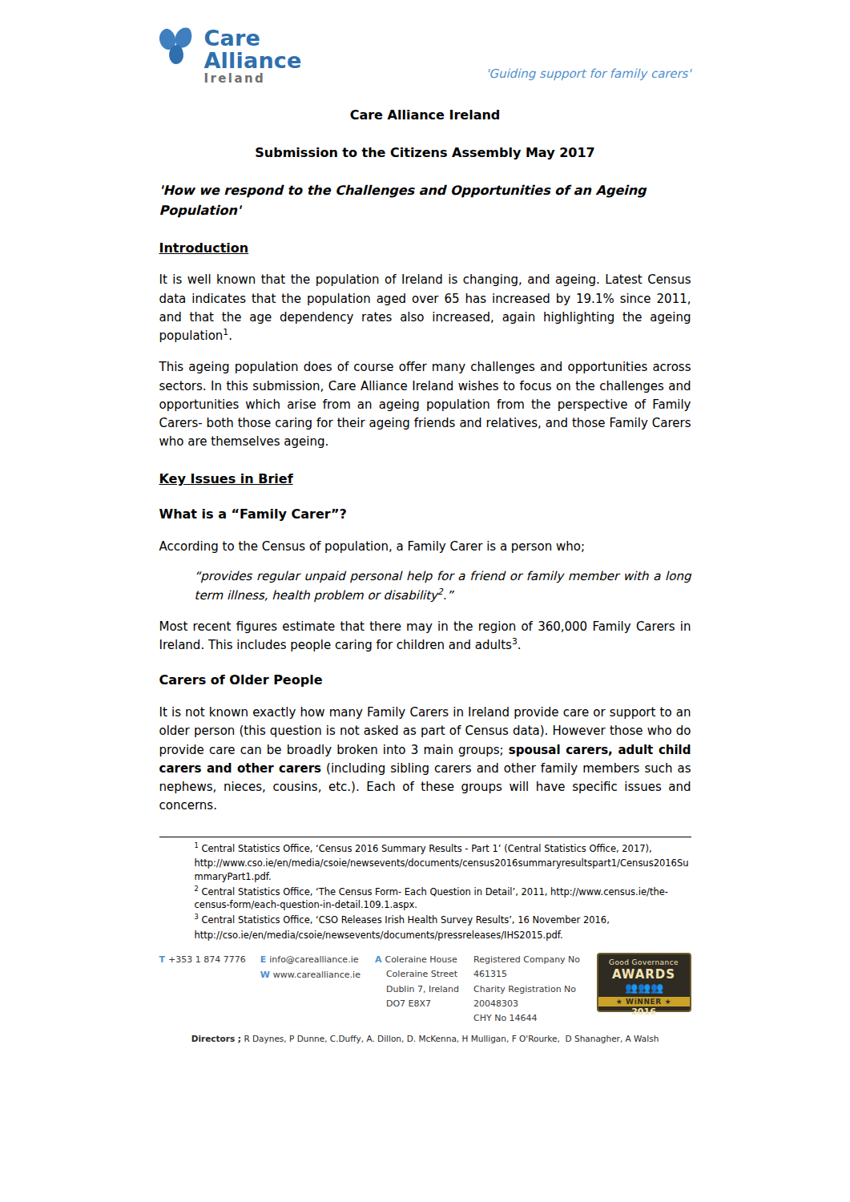Care Alliance Ireland
'Guiding support for family carers'
Care Alliance Ireland
Submission to the Citizens Assembly May 2017
'How we respond to the Challenges and Opportunities of an Ageing Population'
Introduction
It is well known that the population of Ireland is changing, and ageing. Latest Census data indicates that the population aged over 65 has increased by 19.1% since 2011, and that the age dependency rates also increased, again highlighting the ageing population1.
This ageing population does of course offer many challenges and opportunities across sectors. In this submission, Care Alliance Ireland wishes to focus on the challenges and opportunities which arise from an ageing population from the perspective of Family Carers- both those caring for their ageing friends and relatives, and those Family Carers who are themselves ageing.
Key Issues in Brief
What is a “Family Carer”?
According to the Census of population, a Family Carer is a person who;
“provides regular unpaid personal help for a friend or family member with a long term illness, health problem or disability2.”
Most recent figures estimate that there may in the region of 360,000 Family Carers in Ireland. This includes people caring for children and adults3.
Carers of Older People
It is not known exactly how many Family Carers in Ireland provide care or support to an older person (this question is not asked as part of Census data). However those who do provide care can be broadly broken into 3 main groups; spousal carers, adult child carers and other carers (including sibling carers and other family members such as nephews, nieces, cousins, etc.). Each of these groups will have specific issues and concerns.
1 Central Statistics Office, ‘Census 2016 Summary Results - Part 1’ (Central Statistics Office, 2017),
http://www.cso.ie/en/media/csoie/newsevents/documents/census2016summaryresultspart1/Census2016SummaryPart1.pdf.
2 Central Statistics Office, ‘The Census Form- Each Question in Detail’, 2011, http://www.census.ie/the-census-form/each-question-in-detail.109.1.aspx.
3 Central Statistics Office, ‘CSO Releases Irish Health Survey Results’, 16 November 2016,
http://cso.ie/en/media/csoie/newsevents/documents/pressreleases/IHS2015.pdf.
T+353 1 874 7776
Einfo@carealliance.ie
Wwww.carealliance.ie
AColeraine House
Coleraine Street
Dublin 7, Ireland
DO7 E8X7
Registered Company No
461315
Charity Registration No
20048303
CHY No 14644
Good Governance
AWARDS
👥👥👥
★ WiNNER ★
2016
Directors ; R Daynes, P Dunne, C.Duffy, A. Dillon, D. McKenna, H Mulligan, F O'Rourke, D Shanagher, A Walsh